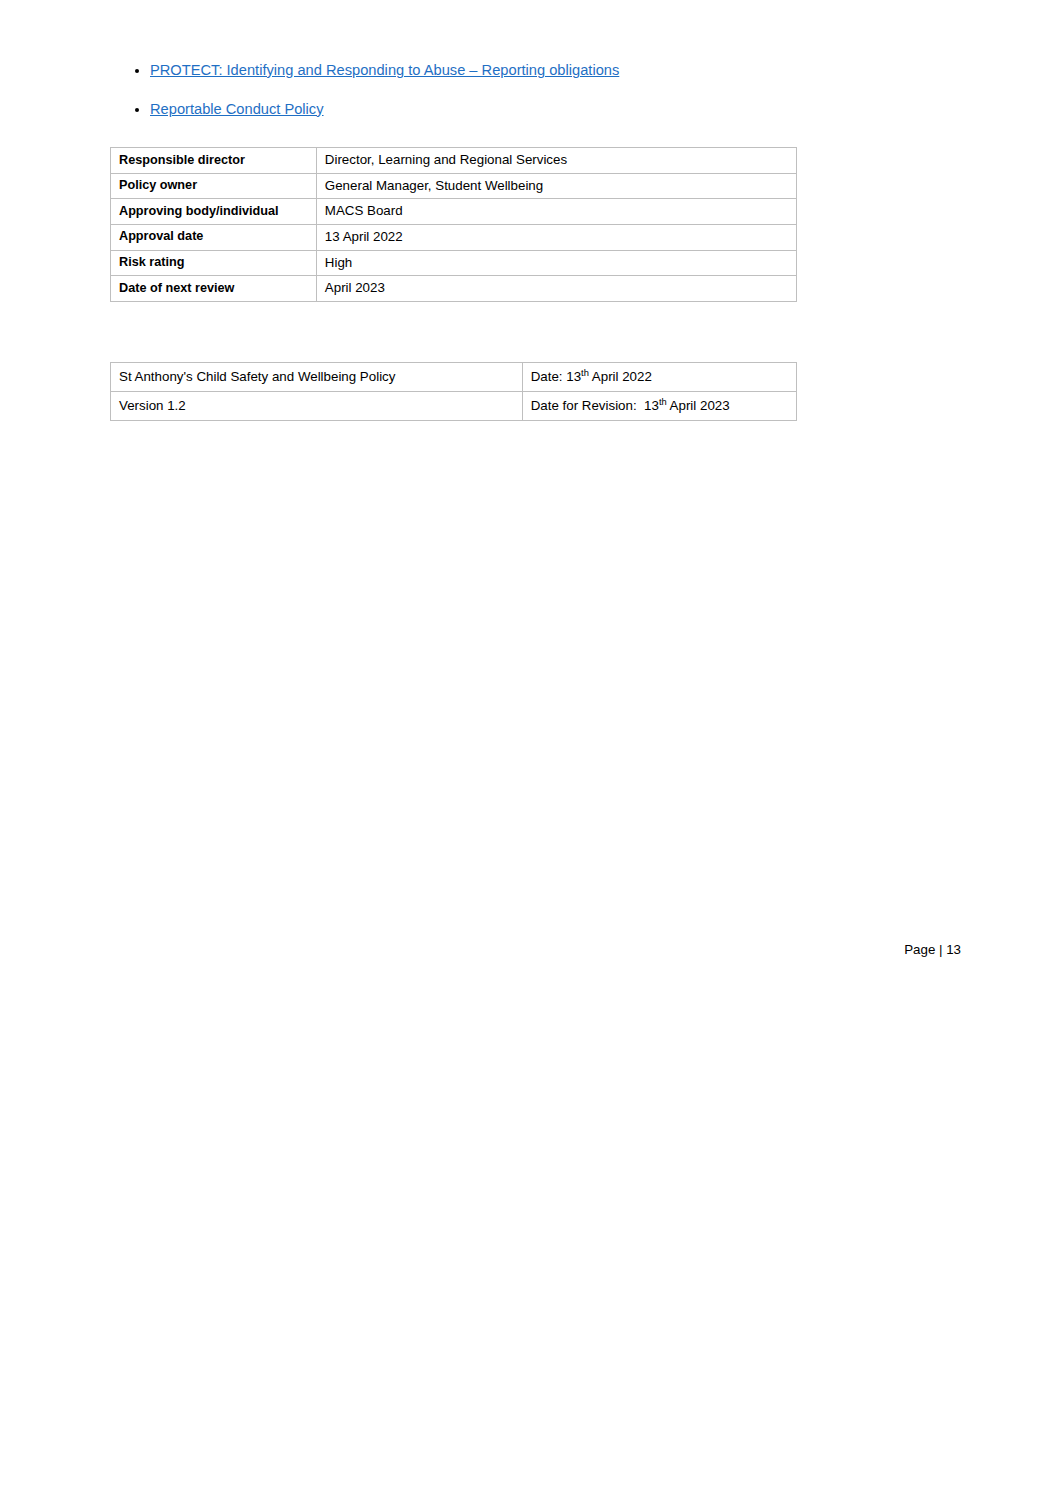PROTECT: Identifying and Responding to Abuse – Reporting obligations
Reportable Conduct Policy
| Responsible director | Director, Learning and Regional Services |
| Policy owner | General Manager, Student Wellbeing |
| Approving body/individual | MACS Board |
| Approval date | 13 April 2022 |
| Risk rating | High |
| Date of next review | April 2023 |
| St Anthony's Child Safety and Wellbeing Policy | Date: 13 th April 2022 |
| Version 1.2 | Date for Revision: 13 th April 2023 |
Page | 13